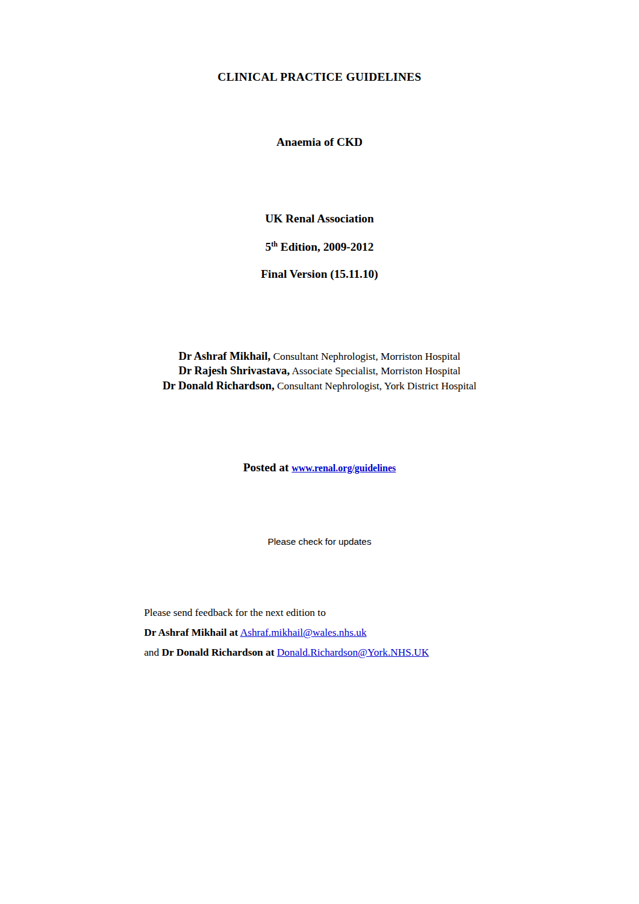CLINICAL PRACTICE GUIDELINES
Anaemia of CKD
UK Renal Association
5th Edition, 2009-2012
Final Version (15.11.10)
Dr Ashraf Mikhail, Consultant Nephrologist, Morriston Hospital
Dr Rajesh Shrivastava, Associate Specialist, Morriston Hospital
Dr Donald Richardson, Consultant Nephrologist, York District Hospital
Posted at www.renal.org/guidelines
Please check for updates
Please send feedback for the next edition to
Dr Ashraf Mikhail at Ashraf.mikhail@wales.nhs.uk
and Dr Donald Richardson at Donald.Richardson@York.NHS.UK